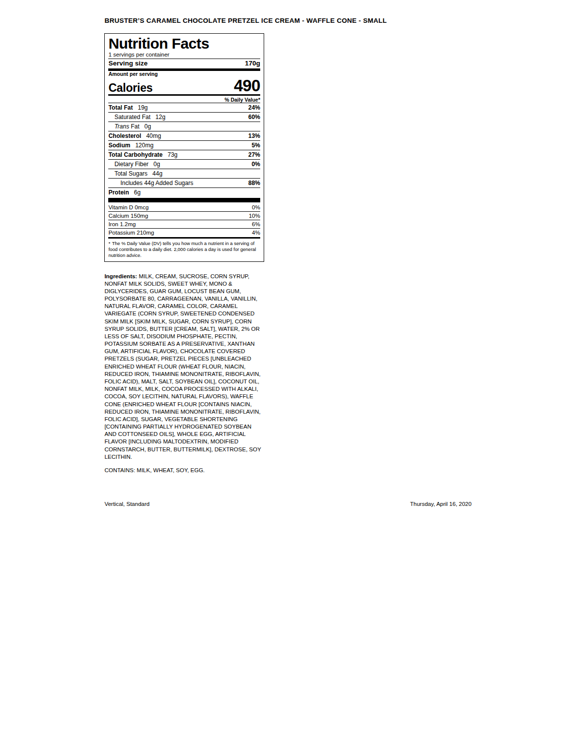Bruster’s Caramel Chocolate Pretzel Ice Cream - Waffle Cone - Small
Nutrition Facts
1 servings per container
Serving size 170g
Amount per serving
Calories 490
% Daily Value*
| Total Fat 19g | 24% |
| Saturated Fat 12g | 60% |
| Trans Fat 0g | |
| Cholesterol 40mg | 13% |
| Sodium 120mg | 5% |
| Total Carbohydrate 73g | 27% |
| Dietary Fiber 0g | 0% |
| Total Sugars 44g | |
| Includes 44g Added Sugars | 88% |
| Protein 6g | |
| Vitamin D 0mcg | 0% |
| Calcium 150mg | 10% |
| Iron 1.2mg | 6% |
| Potassium 210mg | 4% |
*The % Daily Value (DV) tells you how much a nutrient in a serving of food contributes to a daily diet. 2,000 calories a day is used for general nutrition advice.
Ingredients: MILK, CREAM, SUCROSE, CORN SYRUP, NONFAT MILK SOLIDS, SWEET WHEY, MONO & DIGLYCERIDES, GUAR GUM, LOCUST BEAN GUM, POLYSORBATE 80, CARRAGEENAN, VANILLA, VANILLIN, NATURAL FLAVOR, CARAMEL COLOR, CARAMEL VARIEGATE (CORN SYRUP, SWEETENED CONDENSED SKIM MILK [SKIM MILK, SUGAR, CORN SYRUP], CORN SYRUP SOLIDS, BUTTER [CREAM, SALT], WATER, 2% OR LESS OF SALT, DISODIUM PHOSPHATE, PECTIN, POTASSIUM SORBATE AS A PRESERVATIVE, XANTHAN GUM, ARTIFICIAL FLAVOR), CHOCOLATE COVERED PRETZELS (SUGAR, PRETZEL PIECES [UNBLEACHED ENRICHED WHEAT FLOUR (WHEAT FLOUR, NIACIN, REDUCED IRON, THIAMINE MONONITRATE, RIBOFLAVIN, FOLIC ACID), MALT, SALT, SOYBEAN OIL], COCONUT OIL, NONFAT MILK, MILK, COCOA PROCESSED WITH ALKALI, COCOA, SOY LECITHIN, NATURAL FLAVORS), WAFFLE CONE (ENRICHED WHEAT FLOUR [CONTAINS NIACIN, REDUCED IRON, THIAMINE MONONITRATE, RIBOFLAVIN, FOLIC ACID], SUGAR, VEGETABLE SHORTENING [CONTAINING PARTIALLY HYDROGENATED SOYBEAN AND COTTONSEED OILS], WHOLE EGG, ARTIFICIAL FLAVOR [INCLUDING MALTODEXTRIN, MODIFIED CORNSTARCH, BUTTER, BUTTERMILK], DEXTROSE, SOY LECITHIN.
CONTAINS: MILK, WHEAT, SOY, EGG.
Vertical, Standard Thursday, April 16, 2020